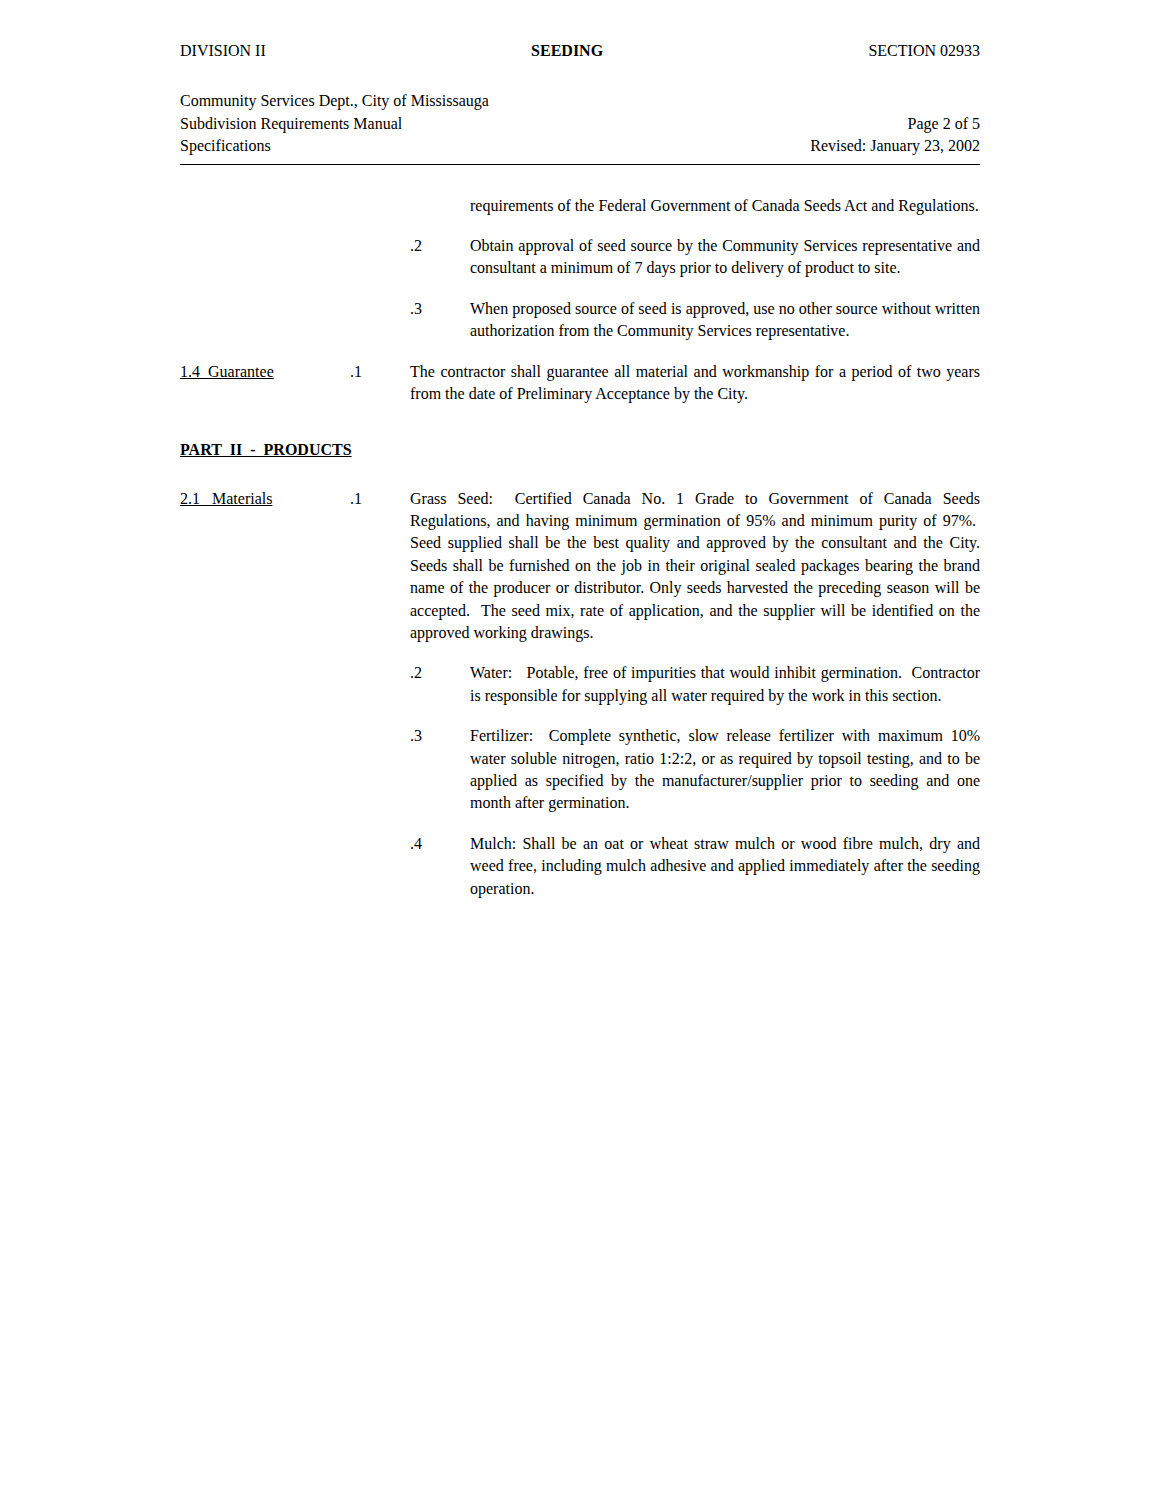DIVISION II
SEEDING
SECTION 02933
Community Services Dept., City of Mississauga
Subdivision Requirements Manual
Page 2 of 5
Specifications
Revised: January 23, 2002
requirements of the Federal Government of Canada Seeds Act and Regulations.
.2
Obtain approval of seed source by the Community Services representative and consultant a minimum of 7 days prior to delivery of product to site.
.3
When proposed source of seed is approved, use no other source without written authorization from the Community Services representative.
1.4 Guarantee
.1
The contractor shall guarantee all material and workmanship for a period of two years from the date of Preliminary Acceptance by the City.
PART II - PRODUCTS
2.1 Materials
.1
Grass Seed: Certified Canada No. 1 Grade to Government of Canada Seeds Regulations, and having minimum germination of 95% and minimum purity of 97%. Seed supplied shall be the best quality and approved by the consultant and the City. Seeds shall be furnished on the job in their original sealed packages bearing the brand name of the producer or distributor. Only seeds harvested the preceding season will be accepted. The seed mix, rate of application, and the supplier will be identified on the approved working drawings.
.2
Water: Potable, free of impurities that would inhibit germination. Contractor is responsible for supplying all water required by the work in this section.
.3
Fertilizer: Complete synthetic, slow release fertilizer with maximum 10% water soluble nitrogen, ratio 1:2:2, or as required by topsoil testing, and to be applied as specified by the manufacturer/supplier prior to seeding and one month after germination.
.4
Mulch: Shall be an oat or wheat straw mulch or wood fibre mulch, dry and weed free, including mulch adhesive and applied immediately after the seeding operation.